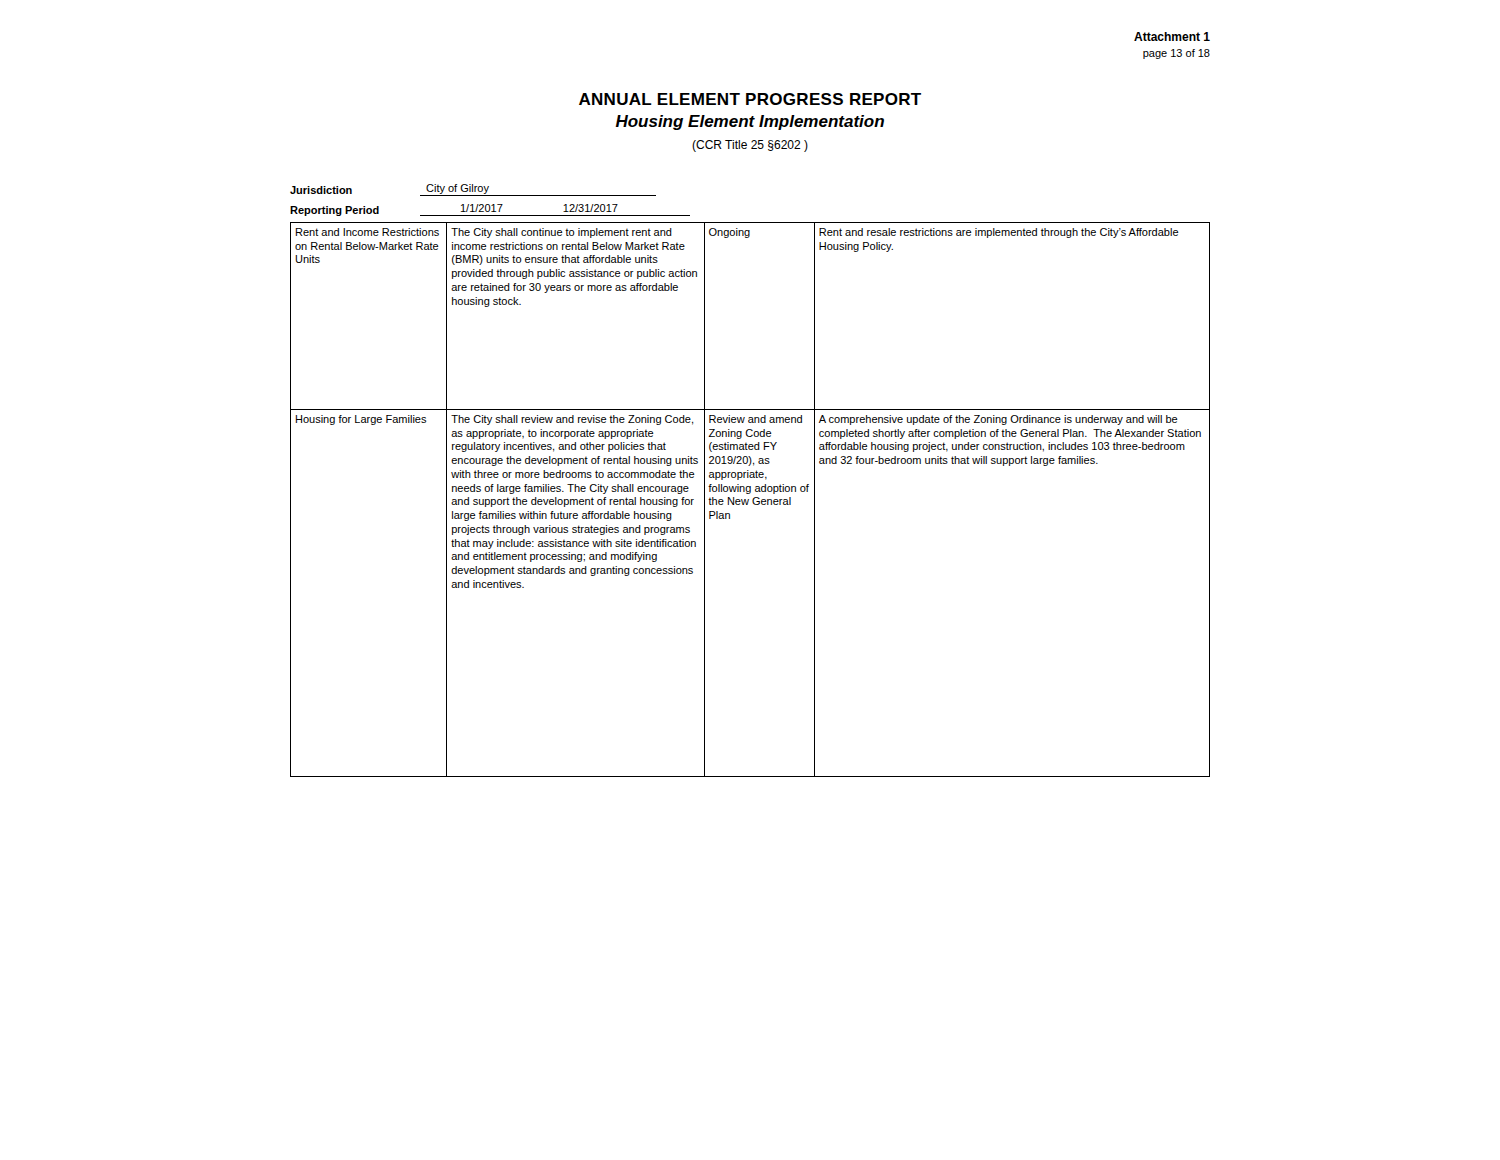Attachment 1
page 13 of 18
ANNUAL ELEMENT PROGRESS REPORT
Housing Element Implementation
(CCR Title 25 §6202 )
Jurisdiction
City of Gilroy
Reporting Period
1/1/2017 12/31/2017
| Rent and Income Restrictions on Rental Below-Market Rate Units | The City shall continue to implement rent and income restrictions on rental Below Market Rate (BMR) units to ensure that affordable units provided through public assistance or public action are retained for 30 years or more as affordable housing stock. | Ongoing | Rent and resale restrictions are implemented through the City’s Affordable Housing Policy. |
| Housing for Large Families | The City shall review and revise the Zoning Code, as appropriate, to incorporate appropriate regulatory incentives, and other policies that encourage the development of rental housing units with three or more bedrooms to accommodate the needs of large families. The City shall encourage and support the development of rental housing for large families within future affordable housing projects through various strategies and programs that may include: assistance with site identification and entitlement processing; and modifying development standards and granting concessions and incentives. | Review and amend Zoning Code (estimated FY 2019/20), as appropriate, following adoption of the New General Plan | A comprehensive update of the Zoning Ordinance is underway and will be completed shortly after completion of the General Plan. The Alexander Station affordable housing project, under construction, includes 103 three-bedroom and 32 four-bedroom units that will support large families. |